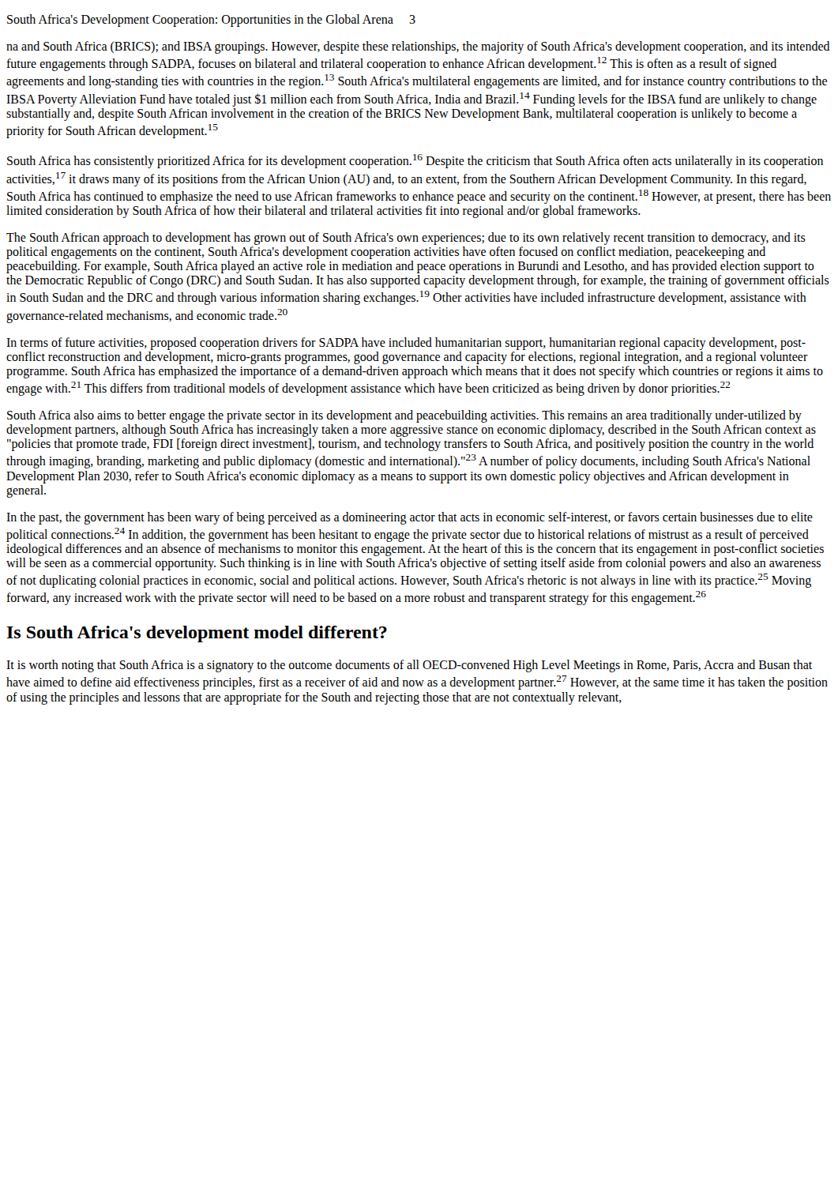South Africa's Development Cooperation: Opportunities in the Global Arena 3
na and South Africa (BRICS); and IBSA groupings. However, despite these relationships, the majority of South Africa's development cooperation, and its intended future engagements through SADPA, focuses on bilateral and trilateral cooperation to enhance African development.12 This is often as a result of signed agreements and long-standing ties with countries in the region.13 South Africa's multilateral engagements are limited, and for instance country contributions to the IBSA Poverty Alleviation Fund have totaled just $1 million each from South Africa, India and Brazil.14 Funding levels for the IBSA fund are unlikely to change substantially and, despite South African involvement in the creation of the BRICS New Development Bank, multilateral cooperation is unlikely to become a priority for South African development.15
South Africa has consistently prioritized Africa for its development cooperation.16 Despite the criticism that South Africa often acts unilaterally in its cooperation activities,17 it draws many of its positions from the African Union (AU) and, to an extent, from the Southern African Development Community. In this regard, South Africa has continued to emphasize the need to use African frameworks to enhance peace and security on the continent.18 However, at present, there has been limited consideration by South Africa of how their bilateral and trilateral activities fit into regional and/or global frameworks.
The South African approach to development has grown out of South Africa's own experiences; due to its own relatively recent transition to democracy, and its political engagements on the continent, South Africa's development cooperation activities have often focused on conflict mediation, peacekeeping and peacebuilding. For example, South Africa played an active role in mediation and peace operations in Burundi and Lesotho, and has provided election support to the Democratic Republic of Congo (DRC) and South Sudan. It has also supported capacity development through, for example, the training of government officials in South Sudan and the DRC and through various information sharing exchanges.19 Other activities have included infrastructure development, assistance with governance-related mechanisms, and economic trade.20
In terms of future activities, proposed cooperation drivers for SADPA have included humanitarian support, humanitarian regional capacity development, post-conflict reconstruction and development, micro-grants programmes, good governance and capacity for elections, regional integration, and a regional volunteer programme. South Africa has emphasized the importance of a demand-driven approach which means that it does not specify which countries or regions it aims to engage with.21 This differs from traditional models of development assistance which have been criticized as being driven by donor priorities.22
South Africa also aims to better engage the private sector in its development and peacebuilding activities. This remains an area traditionally under-utilized by development partners, although South Africa has increasingly taken a more aggressive stance on economic diplomacy, described in the South African context as "policies that promote trade, FDI [foreign direct investment], tourism, and technology transfers to South Africa, and positively position the country in the world through imaging, branding, marketing and public diplomacy (domestic and international)."23 A number of policy documents, including South Africa's National Development Plan 2030, refer to South Africa's economic diplomacy as a means to support its own domestic policy objectives and African development in general.
In the past, the government has been wary of being perceived as a domineering actor that acts in economic self-interest, or favors certain businesses due to elite political connections.24 In addition, the government has been hesitant to engage the private sector due to historical relations of mistrust as a result of perceived ideological differences and an absence of mechanisms to monitor this engagement. At the heart of this is the concern that its engagement in post-conflict societies will be seen as a commercial opportunity. Such thinking is in line with South Africa's objective of setting itself aside from colonial powers and also an awareness of not duplicating colonial practices in economic, social and political actions. However, South Africa's rhetoric is not always in line with its practice.25 Moving forward, any increased work with the private sector will need to be based on a more robust and transparent strategy for this engagement.26
Is South Africa's development model different?
It is worth noting that South Africa is a signatory to the outcome documents of all OECD-convened High Level Meetings in Rome, Paris, Accra and Busan that have aimed to define aid effectiveness principles, first as a receiver of aid and now as a development partner.27 However, at the same time it has taken the position of using the principles and lessons that are appropriate for the South and rejecting those that are not contextually relevant,